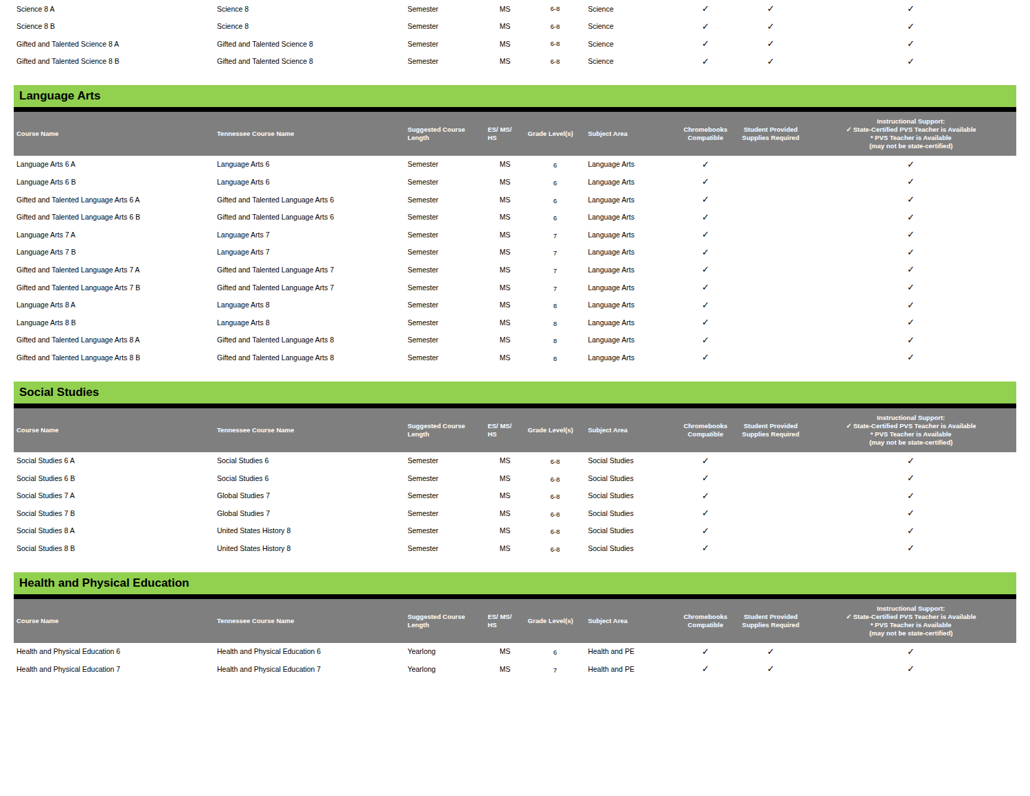| Science 8 A | Science 8 | Semester | MS | 6-8 | Science | ✓ | ✓ | ✓ |
| Science 8 B | Science 8 | Semester | MS | 6-8 | Science | ✓ | ✓ | ✓ |
| Gifted and Talented Science 8 A | Gifted and Talented Science 8 | Semester | MS | 6-8 | Science | ✓ | ✓ | ✓ |
| Gifted and Talented Science 8 B | Gifted and Talented Science 8 | Semester | MS | 6-8 | Science | ✓ | ✓ | ✓ |
Language Arts
| Course Name | Tennessee Course Name | Suggested Course Length | ES/ MS/ HS | Grade Level(s) | Subject Area | Chromebooks Compatible | Student Provided Supplies Required | Instructional Support: ✓ State-Certified PVS Teacher is Available * PVS Teacher is Available (may not be state-certified) |
| --- | --- | --- | --- | --- | --- | --- | --- | --- |
| Language Arts 6 A | Language Arts 6 | Semester | MS | 6 | Language Arts | ✓ | | ✓ |
| Language Arts 6 B | Language Arts 6 | Semester | MS | 6 | Language Arts | ✓ | | ✓ |
| Gifted and Talented Language Arts 6 A | Gifted and Talented Language Arts 6 | Semester | MS | 6 | Language Arts | ✓ | | ✓ |
| Gifted and Talented Language Arts 6 B | Gifted and Talented Language Arts 6 | Semester | MS | 6 | Language Arts | ✓ | | ✓ |
| Language Arts 7 A | Language Arts 7 | Semester | MS | 7 | Language Arts | ✓ | | ✓ |
| Language Arts 7 B | Language Arts 7 | Semester | MS | 7 | Language Arts | ✓ | | ✓ |
| Gifted and Talented Language Arts 7 A | Gifted and Talented Language Arts 7 | Semester | MS | 7 | Language Arts | ✓ | | ✓ |
| Gifted and Talented Language Arts 7 B | Gifted and Talented Language Arts 7 | Semester | MS | 7 | Language Arts | ✓ | | ✓ |
| Language Arts 8 A | Language Arts 8 | Semester | MS | 8 | Language Arts | ✓ | | ✓ |
| Language Arts 8 B | Language Arts 8 | Semester | MS | 8 | Language Arts | ✓ | | ✓ |
| Gifted and Talented Language Arts 8 A | Gifted and Talented Language Arts 8 | Semester | MS | 8 | Language Arts | ✓ | | ✓ |
| Gifted and Talented Language Arts 8 B | Gifted and Talented Language Arts 8 | Semester | MS | 8 | Language Arts | ✓ | | ✓ |
Social Studies
| Course Name | Tennessee Course Name | Suggested Course Length | ES/ MS/ HS | Grade Level(s) | Subject Area | Chromebooks Compatible | Student Provided Supplies Required | Instructional Support: ✓ State-Certified PVS Teacher is Available * PVS Teacher is Available (may not be state-certified) |
| --- | --- | --- | --- | --- | --- | --- | --- | --- |
| Social Studies 6 A | Social Studies 6 | Semester | MS | 6-8 | Social Studies | ✓ | | ✓ |
| Social Studies 6 B | Social Studies 6 | Semester | MS | 6-8 | Social Studies | ✓ | | ✓ |
| Social Studies 7 A | Global Studies 7 | Semester | MS | 6-8 | Social Studies | ✓ | | ✓ |
| Social Studies 7 B | Global Studies 7 | Semester | MS | 6-8 | Social Studies | ✓ | | ✓ |
| Social Studies 8 A | United States History 8 | Semester | MS | 6-8 | Social Studies | ✓ | | ✓ |
| Social Studies 8 B | United States History 8 | Semester | MS | 6-8 | Social Studies | ✓ | | ✓ |
Health and Physical Education
| Course Name | Tennessee Course Name | Suggested Course Length | ES/ MS/ HS | Grade Level(s) | Subject Area | Chromebooks Compatible | Student Provided Supplies Required | Instructional Support: ✓ State-Certified PVS Teacher is Available * PVS Teacher is Available (may not be state-certified) |
| --- | --- | --- | --- | --- | --- | --- | --- | --- |
| Health and Physical Education 6 | Health and Physical Education 6 | Yearlong | MS | 6 | Health and PE | ✓ | ✓ | ✓ |
| Health and Physical Education 7 | Health and Physical Education 7 | Yearlong | MS | 7 | Health and PE | ✓ | ✓ | ✓ |